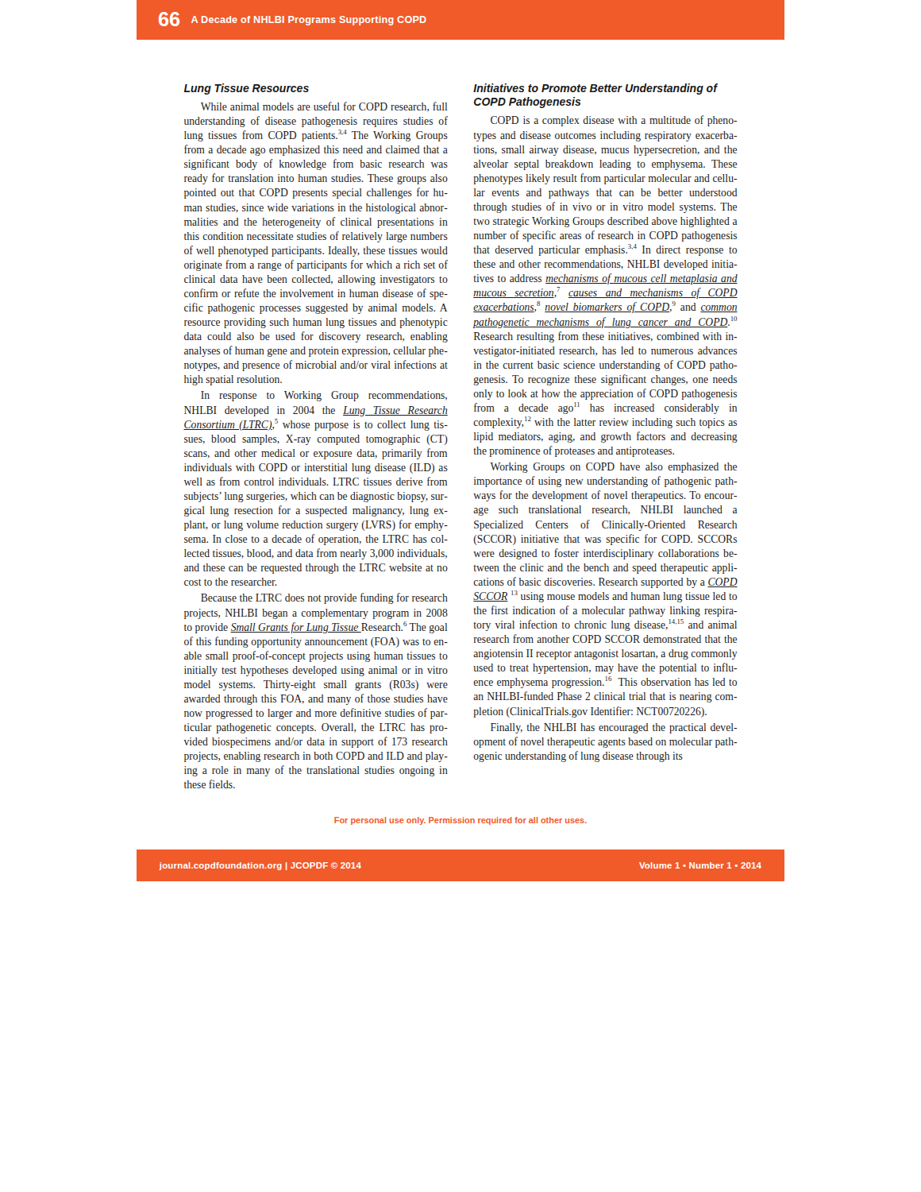66 A Decade of NHLBI Programs Supporting COPD
Lung Tissue Resources
While animal models are useful for COPD research, full understanding of disease pathogenesis requires studies of lung tissues from COPD patients.3,4 The Working Groups from a decade ago emphasized this need and claimed that a significant body of knowledge from basic research was ready for translation into human studies. These groups also pointed out that COPD presents special challenges for human studies, since wide variations in the histological abnormalities and the heterogeneity of clinical presentations in this condition necessitate studies of relatively large numbers of well phenotyped participants. Ideally, these tissues would originate from a range of participants for which a rich set of clinical data have been collected, allowing investigators to confirm or refute the involvement in human disease of specific pathogenic processes suggested by animal models. A resource providing such human lung tissues and phenotypic data could also be used for discovery research, enabling analyses of human gene and protein expression, cellular phenotypes, and presence of microbial and/or viral infections at high spatial resolution.
In response to Working Group recommendations, NHLBI developed in 2004 the Lung Tissue Research Consortium (LTRC),5 whose purpose is to collect lung tissues, blood samples, X-ray computed tomographic (CT) scans, and other medical or exposure data, primarily from individuals with COPD or interstitial lung disease (ILD) as well as from control individuals. LTRC tissues derive from subjects’ lung surgeries, which can be diagnostic biopsy, surgical lung resection for a suspected malignancy, lung explant, or lung volume reduction surgery (LVRS) for emphysema. In close to a decade of operation, the LTRC has collected tissues, blood, and data from nearly 3,000 individuals, and these can be requested through the LTRC website at no cost to the researcher.
Because the LTRC does not provide funding for research projects, NHLBI began a complementary program in 2008 to provide Small Grants for Lung Tissue Research.6 The goal of this funding opportunity announcement (FOA) was to enable small proof-of-concept projects using human tissues to initially test hypotheses developed using animal or in vitro model systems. Thirty-eight small grants (R03s) were awarded through this FOA, and many of those studies have now progressed to larger and more definitive studies of particular pathogenetic concepts. Overall, the LTRC has provided biospecimens and/or data in support of 173 research projects, enabling research in both COPD and ILD and playing a role in many of the translational studies ongoing in these fields.
Initiatives to Promote Better Understanding of COPD Pathogenesis
COPD is a complex disease with a multitude of phenotypes and disease outcomes including respiratory exacerbations, small airway disease, mucus hypersecretion, and the alveolar septal breakdown leading to emphysema. These phenotypes likely result from particular molecular and cellular events and pathways that can be better understood through studies of in vivo or in vitro model systems. The two strategic Working Groups described above highlighted a number of specific areas of research in COPD pathogenesis that deserved particular emphasis.3,4 In direct response to these and other recommendations, NHLBI developed initiatives to address mechanisms of mucous cell metaplasia and mucous secretion,7 causes and mechanisms of COPD exacerbations,8 novel biomarkers of COPD,9 and common pathogenetic mechanisms of lung cancer and COPD.10 Research resulting from these initiatives, combined with investigator-initiated research, has led to numerous advances in the current basic science understanding of COPD pathogenesis. To recognize these significant changes, one needs only to look at how the appreciation of COPD pathogenesis from a decade ago11 has increased considerably in complexity,12 with the latter review including such topics as lipid mediators, aging, and growth factors and decreasing the prominence of proteases and antiproteases.
Working Groups on COPD have also emphasized the importance of using new understanding of pathogenic pathways for the development of novel therapeutics. To encourage such translational research, NHLBI launched a Specialized Centers of Clinically-Oriented Research (SCCOR) initiative that was specific for COPD. SCCORs were designed to foster interdisciplinary collaborations between the clinic and the bench and speed therapeutic applications of basic discoveries. Research supported by a COPD SCCOR 13 using mouse models and human lung tissue led to the first indication of a molecular pathway linking respiratory viral infection to chronic lung disease,14,15 and animal research from another COPD SCCOR demonstrated that the angiotensin II receptor antagonist losartan, a drug commonly used to treat hypertension, may have the potential to influence emphysema progression.16 This observation has led to an NHLBI-funded Phase 2 clinical trial that is nearing completion (ClinicalTrials.gov Identifier: NCT00720226).
Finally, the NHLBI has encouraged the practical development of novel therapeutic agents based on molecular pathogenic understanding of lung disease through its
For personal use only. Permission required for all other uses.
journal.copdfoundation.org | JCOPDF © 2014 Volume 1 • Number 1 • 2014